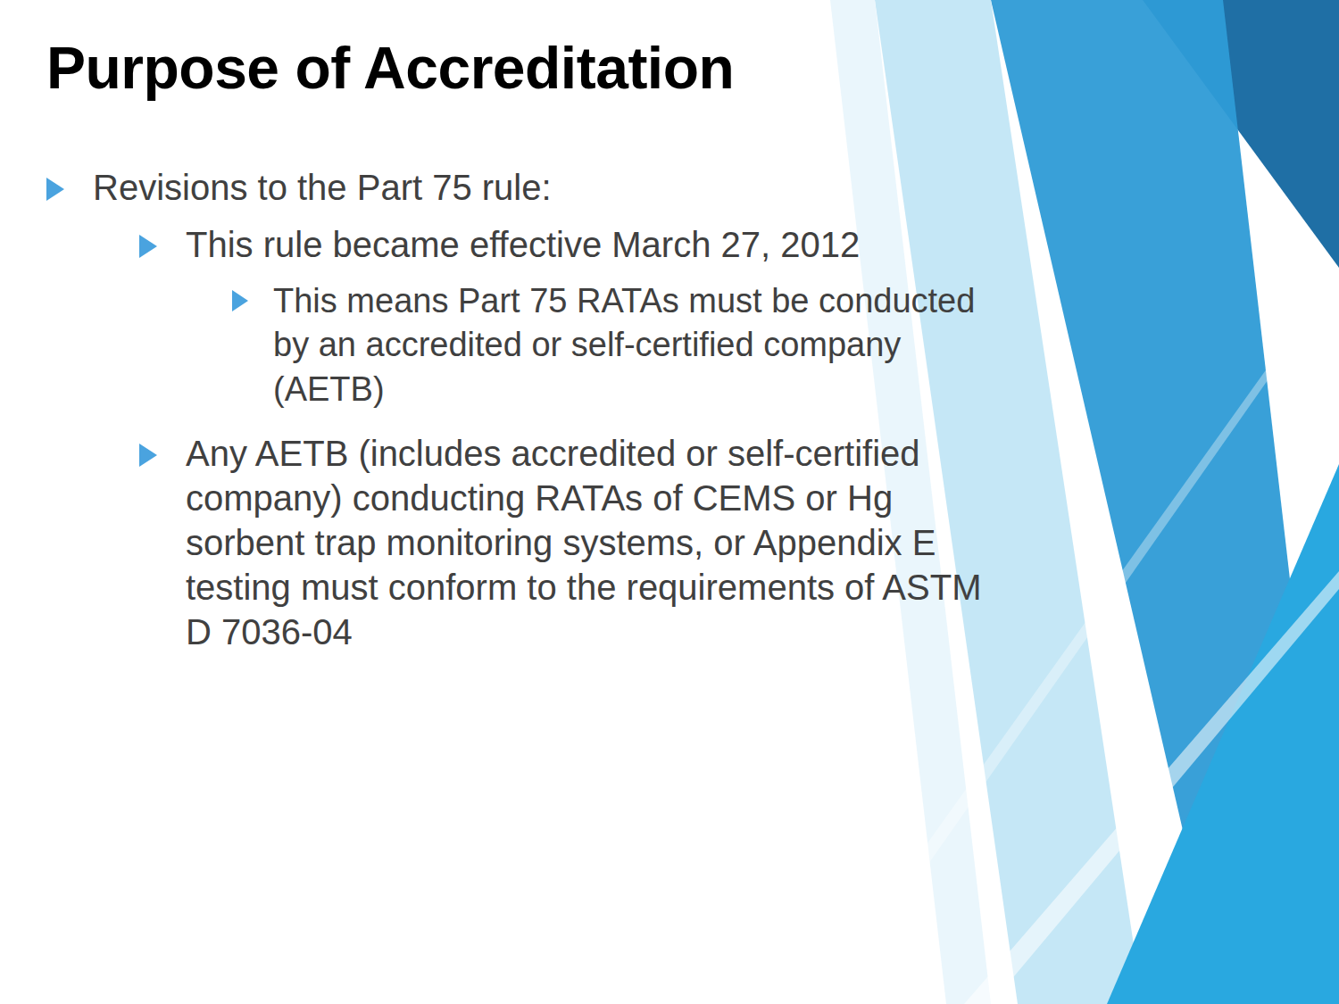Purpose of Accreditation
Revisions to the Part 75 rule:
This rule became effective March 27, 2012
This means Part 75 RATAs must be conducted by an accredited or self-certified company (AETB)
Any AETB (includes accredited or self-certified company) conducting RATAs of CEMS or Hg sorbent trap monitoring systems, or Appendix E testing must conform to the requirements of ASTM D 7036-04